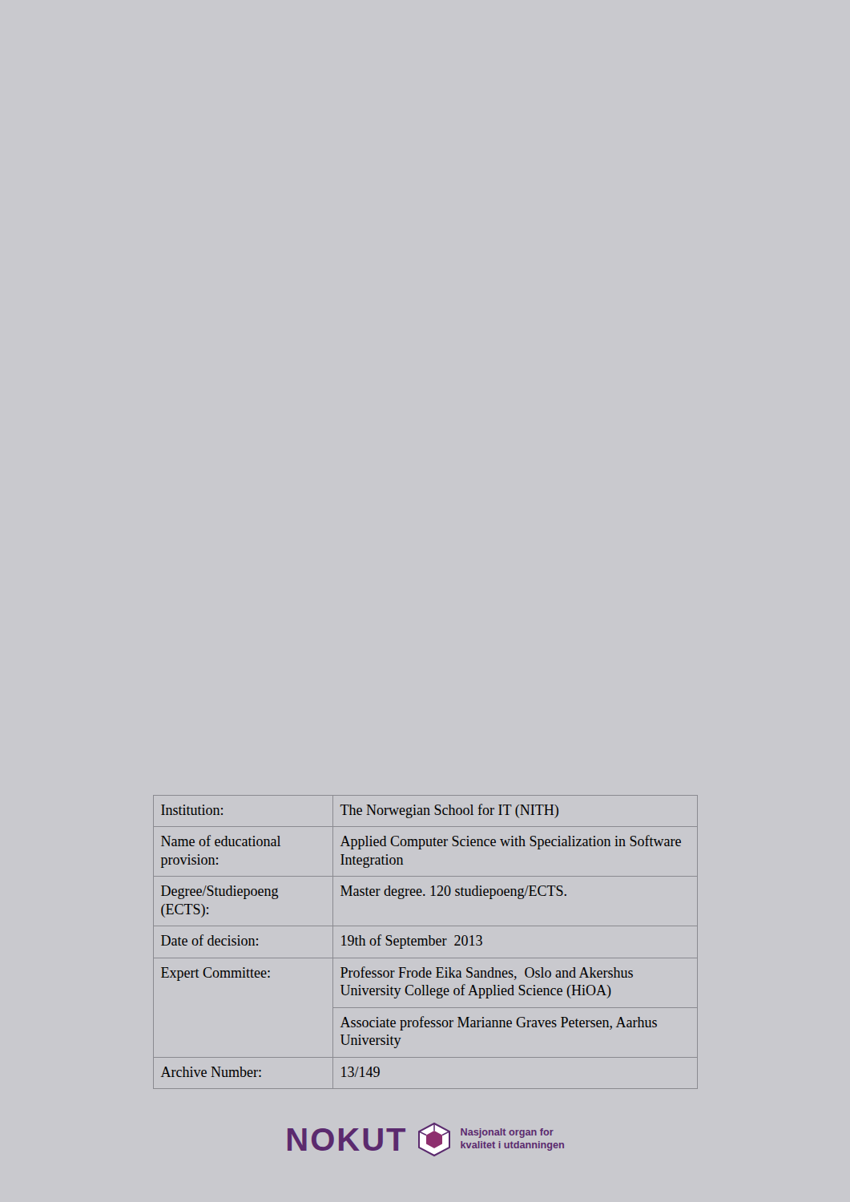| Institution: | The Norwegian School for IT (NITH) |
| Name of educational provision: | Applied Computer Science with Specialization in Software Integration |
| Degree/Studiepoeng (ECTS): | Master degree. 120 studiepoeng/ECTS. |
| Date of decision: | 19th of September 2013 |
| Expert Committee: | Professor Frode Eika Sandnes, Oslo and Akershus University College of Applied Science (HiOA) |
| Associate professor Marianne Graves Petersen, Aarhus University |
| Archive Number: | 13/149 |
NOKUT Nasjonalt organ for
kvalitet i utdanningen